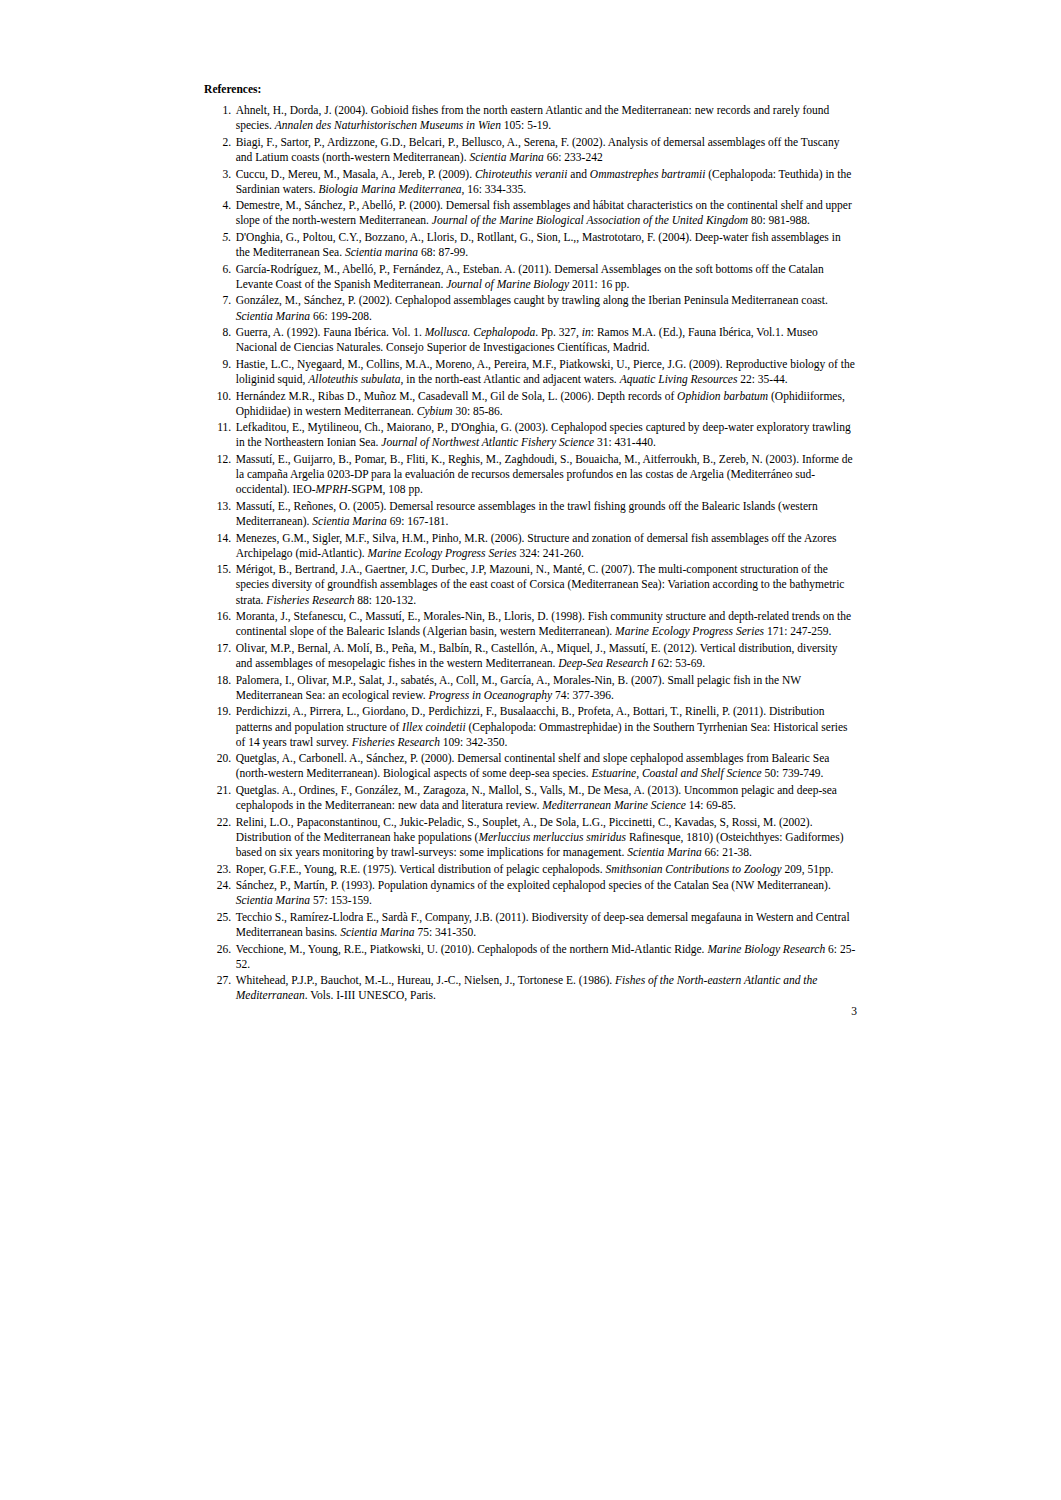References:
Ahnelt, H., Dorda, J. (2004). Gobioid fishes from the north eastern Atlantic and the Mediterranean: new records and rarely found species. Annalen des Naturhistorischen Museums in Wien 105: 5-19.
Biagi, F., Sartor, P., Ardizzone, G.D., Belcari, P., Bellusco, A., Serena, F. (2002). Analysis of demersal assemblages off the Tuscany and Latium coasts (north-western Mediterranean). Scientia Marina 66: 233-242
Cuccu, D., Mereu, M., Masala, A., Jereb, P. (2009). Chiroteuthis veranii and Ommastrephes bartramii (Cephalopoda: Teuthida) in the Sardinian waters. Biologia Marina Mediterranea, 16: 334-335.
Demestre, M., Sánchez, P., Abelló, P. (2000). Demersal fish assemblages and hábitat characteristics on the continental shelf and upper slope of the north-western Mediterranean. Journal of the Marine Biological Association of the United Kingdom 80: 981-988.
D'Onghia, G., Poltou, C.Y., Bozzano, A., Lloris, D., Rotllant, G., Sion, L.,, Mastrototaro, F. (2004). Deep-water fish assemblages in the Mediterranean Sea. Scientia marina 68: 87-99.
García-Rodríguez, M., Abelló, P., Fernández, A., Esteban. A. (2011). Demersal Assemblages on the soft bottoms off the Catalan Levante Coast of the Spanish Mediterranean. Journal of Marine Biology 2011: 16 pp.
González, M., Sánchez, P. (2002). Cephalopod assemblages caught by trawling along the Iberian Peninsula Mediterranean coast. Scientia Marina 66: 199-208.
Guerra, A. (1992). Fauna Ibérica. Vol. 1. Mollusca. Cephalopoda. Pp. 327, in: Ramos M.A. (Ed.), Fauna Ibérica, Vol.1. Museo Nacional de Ciencias Naturales. Consejo Superior de Investigaciones Científicas, Madrid.
Hastie, L.C., Nyegaard, M., Collins, M.A., Moreno, A., Pereira, M.F., Piatkowski, U., Pierce, J.G. (2009). Reproductive biology of the loliginid squid, Alloteuthis subulata, in the north-east Atlantic and adjacent waters. Aquatic Living Resources 22: 35-44.
Hernández M.R., Ribas D., Muñoz M., Casadevall M., Gil de Sola, L. (2006). Depth records of Ophidion barbatum (Ophidiiformes, Ophidiidae) in western Mediterranean. Cybium 30: 85-86.
Lefkaditou, E., Mytilineou, Ch., Maiorano, P., D'Onghia, G. (2003). Cephalopod species captured by deep-water exploratory trawling in the Northeastern Ionian Sea. Journal of Northwest Atlantic Fishery Science 31: 431-440.
Massutí, E., Guijarro, B., Pomar, B., Fliti, K., Reghis, M., Zaghdoudi, S., Bouaicha, M., Aitferroukh, B., Zereb, N. (2003). Informe de la campaña Argelia 0203-DP para la evaluación de recursos demersales profundos en las costas de Argelia (Mediterráneo sud-occidental). IEO-MPRH-SGPM, 108 pp.
Massutí, E., Reñones, O. (2005). Demersal resource assemblages in the trawl fishing grounds off the Balearic Islands (western Mediterranean). Scientia Marina 69: 167-181.
Menezes, G.M., Sigler, M.F., Silva, H.M., Pinho, M.R. (2006). Structure and zonation of demersal fish assemblages off the Azores Archipelago (mid-Atlantic). Marine Ecology Progress Series 324: 241-260.
Mérigot, B., Bertrand, J.A., Gaertner, J.C, Durbec, J.P, Mazouni, N., Manté, C. (2007). The multi-component structuration of the species diversity of groundfish assemblages of the east coast of Corsica (Mediterranean Sea): Variation according to the bathymetric strata. Fisheries Research 88: 120-132.
Moranta, J., Stefanescu, C., Massutí, E., Morales-Nin, B., Lloris, D. (1998). Fish community structure and depth-related trends on the continental slope of the Balearic Islands (Algerian basin, western Mediterranean). Marine Ecology Progress Series 171: 247-259.
Olivar, M.P., Bernal, A. Molí, B., Peña, M., Balbín, R., Castellón, A., Miquel, J., Massutí, E. (2012). Vertical distribution, diversity and assemblages of mesopelagic fishes in the western Mediterranean. Deep-Sea Research I 62: 53-69.
Palomera, I., Olivar, M.P., Salat, J., sabatés, A., Coll, M., García, A., Morales-Nin, B. (2007). Small pelagic fish in the NW Mediterranean Sea: an ecological review. Progress in Oceanography 74: 377-396.
Perdichizzi, A., Pirrera, L., Giordano, D., Perdichizzi, F., Busalaacchi, B., Profeta, A., Bottari, T., Rinelli, P. (2011). Distribution patterns and population structure of Illex coindetii (Cephalopoda: Ommastrephidae) in the Southern Tyrrhenian Sea: Historical series of 14 years trawl survey. Fisheries Research 109: 342-350.
Quetglas, A., Carbonell. A., Sánchez, P. (2000). Demersal continental shelf and slope cephalopod assemblages from Balearic Sea (north-western Mediterranean). Biological aspects of some deep-sea species. Estuarine, Coastal and Shelf Science 50: 739-749.
Quetglas. A., Ordines, F., González, M., Zaragoza, N., Mallol, S., Valls, M., De Mesa, A. (2013). Uncommon pelagic and deep-sea cephalopods in the Mediterranean: new data and literatura review. Mediterranean Marine Science 14: 69-85.
Relini, L.O., Papaconstantinou, C., Jukic-Peladic, S., Souplet, A., De Sola, L.G., Piccinetti, C., Kavadas, S, Rossi, M. (2002). Distribution of the Mediterranean hake populations (Merluccius merluccius smiridus Rafinesque, 1810) (Osteichthyes: Gadiformes) based on six years monitoring by trawl-surveys: some implications for management. Scientia Marina 66: 21-38.
Roper, G.F.E., Young, R.E. (1975). Vertical distribution of pelagic cephalopods. Smithsonian Contributions to Zoology 209, 51pp.
Sánchez, P., Martín, P. (1993). Population dynamics of the exploited cephalopod species of the Catalan Sea (NW Mediterranean). Scientia Marina 57: 153-159.
Tecchio S., Ramírez-Llodra E., Sardà F., Company, J.B. (2011). Biodiversity of deep-sea demersal megafauna in Western and Central Mediterranean basins. Scientia Marina 75: 341-350.
Vecchione, M., Young, R.E., Piatkowski, U. (2010). Cephalopods of the northern Mid-Atlantic Ridge. Marine Biology Research 6: 25-52.
Whitehead, P.J.P., Bauchot, M.-L., Hureau, J.-C., Nielsen, J., Tortonese E. (1986). Fishes of the North-eastern Atlantic and the Mediterranean. Vols. I-III UNESCO, Paris.
3